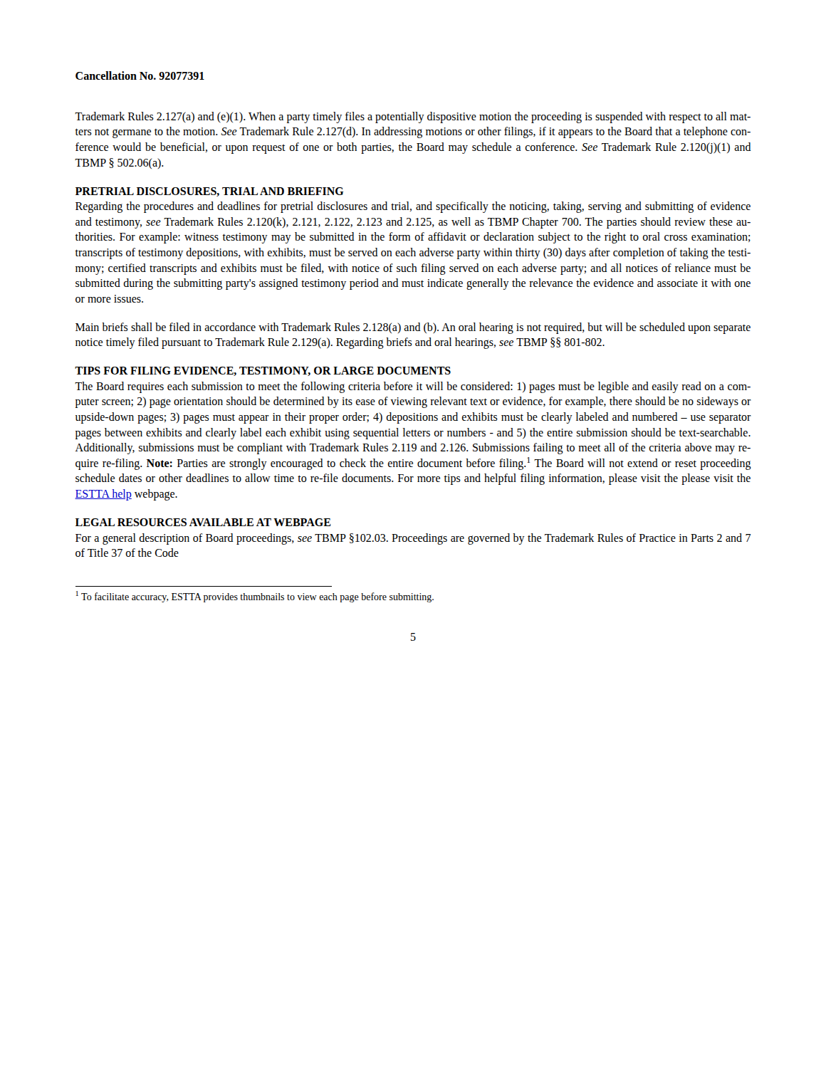Cancellation No. 92077391
Trademark Rules 2.127(a) and (e)(1). When a party timely files a potentially dispositive motion the proceeding is suspended with respect to all matters not germane to the motion. See Trademark Rule 2.127(d). In addressing motions or other filings, if it appears to the Board that a telephone conference would be beneficial, or upon request of one or both parties, the Board may schedule a conference. See Trademark Rule 2.120(j)(1) and TBMP § 502.06(a).
Pretrial Disclosures, Trial and Briefing
Regarding the procedures and deadlines for pretrial disclosures and trial, and specifically the noticing, taking, serving and submitting of evidence and testimony, see Trademark Rules 2.120(k), 2.121, 2.122, 2.123 and 2.125, as well as TBMP Chapter 700. The parties should review these authorities. For example: witness testimony may be submitted in the form of affidavit or declaration subject to the right to oral cross examination; transcripts of testimony depositions, with exhibits, must be served on each adverse party within thirty (30) days after completion of taking the testimony; certified transcripts and exhibits must be filed, with notice of such filing served on each adverse party; and all notices of reliance must be submitted during the submitting party's assigned testimony period and must indicate generally the relevance the evidence and associate it with one or more issues.
Main briefs shall be filed in accordance with Trademark Rules 2.128(a) and (b). An oral hearing is not required, but will be scheduled upon separate notice timely filed pursuant to Trademark Rule 2.129(a). Regarding briefs and oral hearings, see TBMP §§ 801-802.
Tips for Filing Evidence, Testimony, or Large Documents
The Board requires each submission to meet the following criteria before it will be considered: 1) pages must be legible and easily read on a computer screen; 2) page orientation should be determined by its ease of viewing relevant text or evidence, for example, there should be no sideways or upside-down pages; 3) pages must appear in their proper order; 4) depositions and exhibits must be clearly labeled and numbered – use separator pages between exhibits and clearly label each exhibit using sequential letters or numbers - and 5) the entire submission should be text-searchable. Additionally, submissions must be compliant with Trademark Rules 2.119 and 2.126. Submissions failing to meet all of the criteria above may require re-filing. Note: Parties are strongly encouraged to check the entire document before filing.1 The Board will not extend or reset proceeding schedule dates or other deadlines to allow time to re-file documents. For more tips and helpful filing information, please visit the please visit the ESTTA help webpage.
Legal Resources Available at Webpage
For a general description of Board proceedings, see TBMP §102.03. Proceedings are governed by the Trademark Rules of Practice in Parts 2 and 7 of Title 37 of the Code
1 To facilitate accuracy, ESTTA provides thumbnails to view each page before submitting.
5